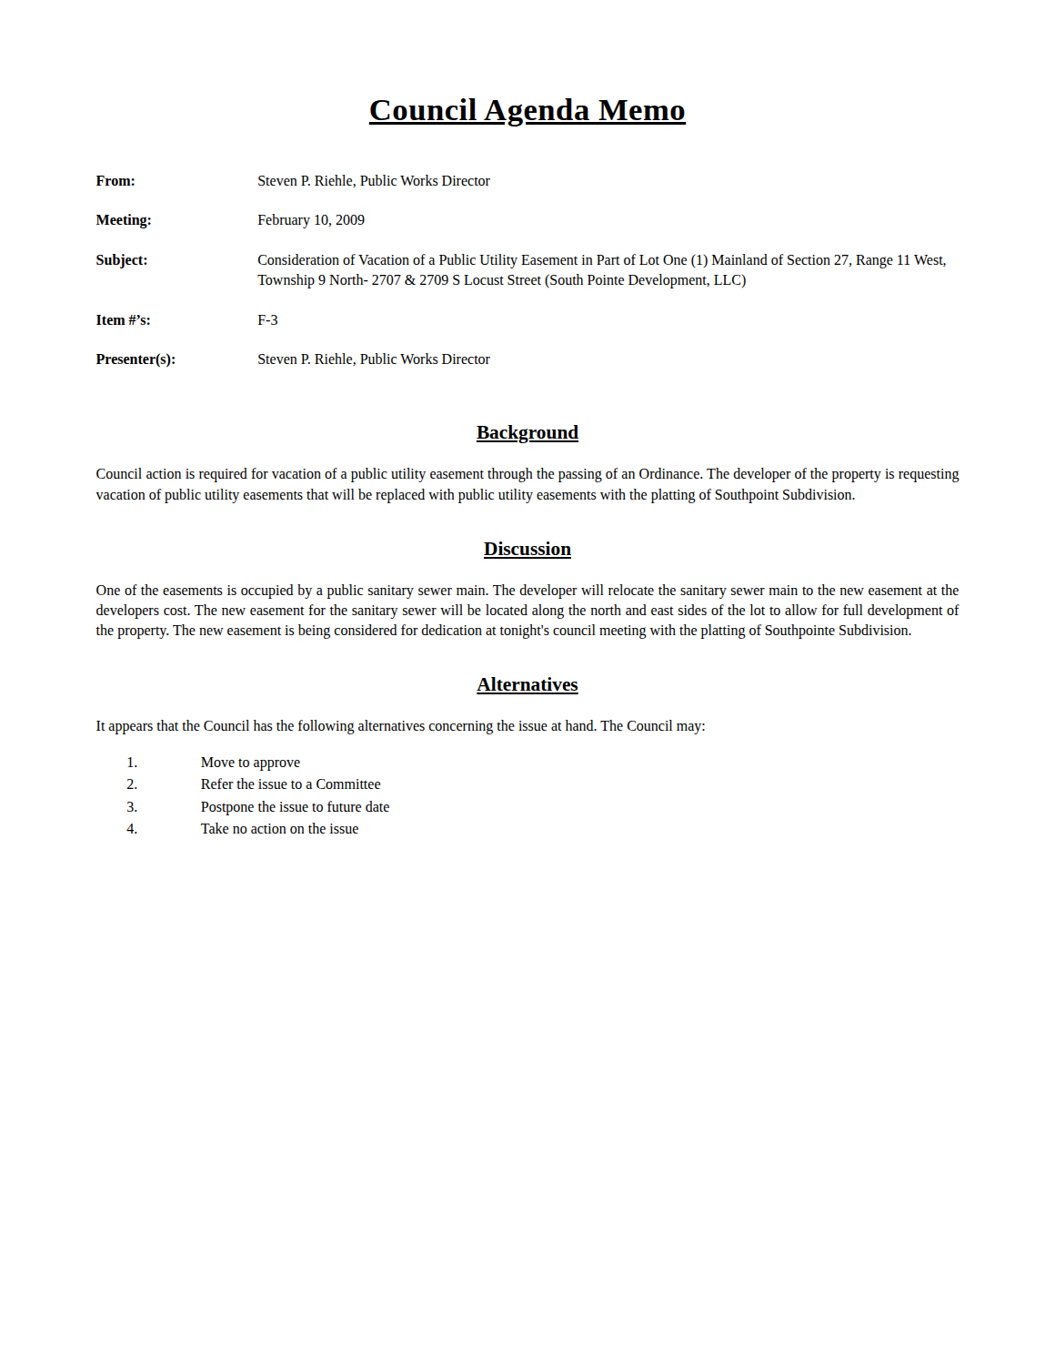Council Agenda Memo
| From: | Steven P. Riehle, Public Works Director |
| Meeting: | February 10, 2009 |
| Subject: | Consideration of Vacation of a Public Utility Easement in Part of Lot One (1) Mainland of Section 27, Range 11 West, Township 9 North- 2707 & 2709 S Locust Street (South Pointe Development, LLC) |
| Item #’s: | F-3 |
| Presenter(s): | Steven P. Riehle, Public Works Director |
Background
Council action is required for vacation of a public utility easement through the passing of an Ordinance. The developer of the property is requesting vacation of public utility easements that will be replaced with public utility easements with the platting of Southpoint Subdivision.
Discussion
One of the easements is occupied by a public sanitary sewer main. The developer will relocate the sanitary sewer main to the new easement at the developers cost. The new easement for the sanitary sewer will be located along the north and east sides of the lot to allow for full development of the property. The new easement is being considered for dedication at tonight's council meeting with the platting of Southpointe Subdivision.
Alternatives
It appears that the Council has the following alternatives concerning the issue at hand. The Council may:
Move to approve
Refer the issue to a Committee
Postpone the issue to future date
Take no action on the issue